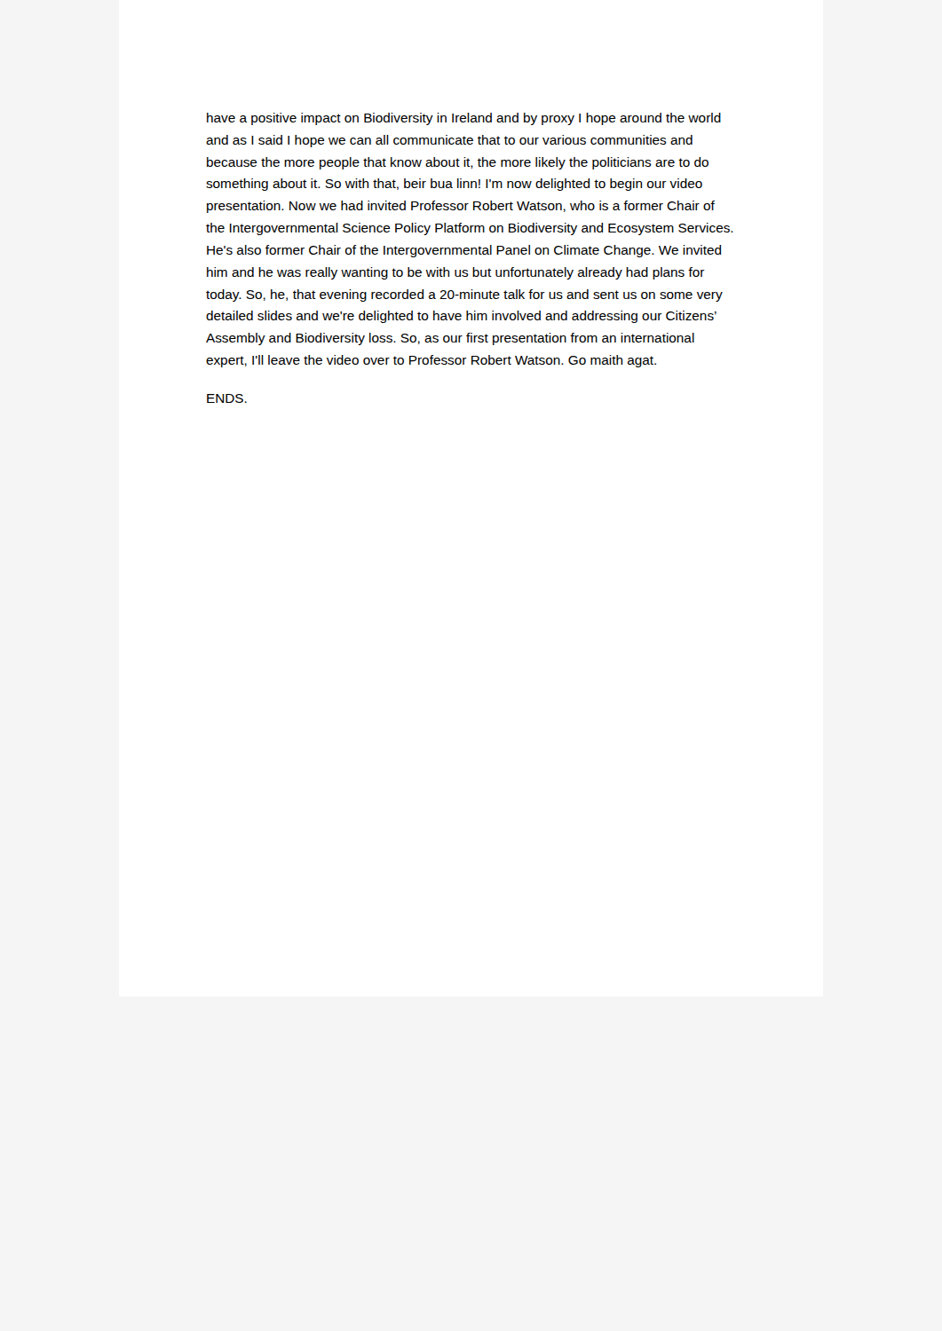have a positive impact on Biodiversity in Ireland and by proxy I hope around the world and as I said I hope we can all communicate that to our various communities and because the more people that know about it, the more likely the politicians are to do something about it. So with that, beir bua linn! I'm now delighted to begin our video presentation. Now we had invited Professor Robert Watson, who is a former Chair of the Intergovernmental Science Policy Platform on Biodiversity and Ecosystem Services. He's also former Chair of the Intergovernmental Panel on Climate Change. We invited him and he was really wanting to be with us but unfortunately already had plans for today. So, he, that evening recorded a 20-minute talk for us and sent us on some very detailed slides and we're delighted to have him involved and addressing our Citizens’ Assembly and Biodiversity loss. So, as our first presentation from an international expert, I'll leave the video over to Professor Robert Watson. Go maith agat.
ENDS.